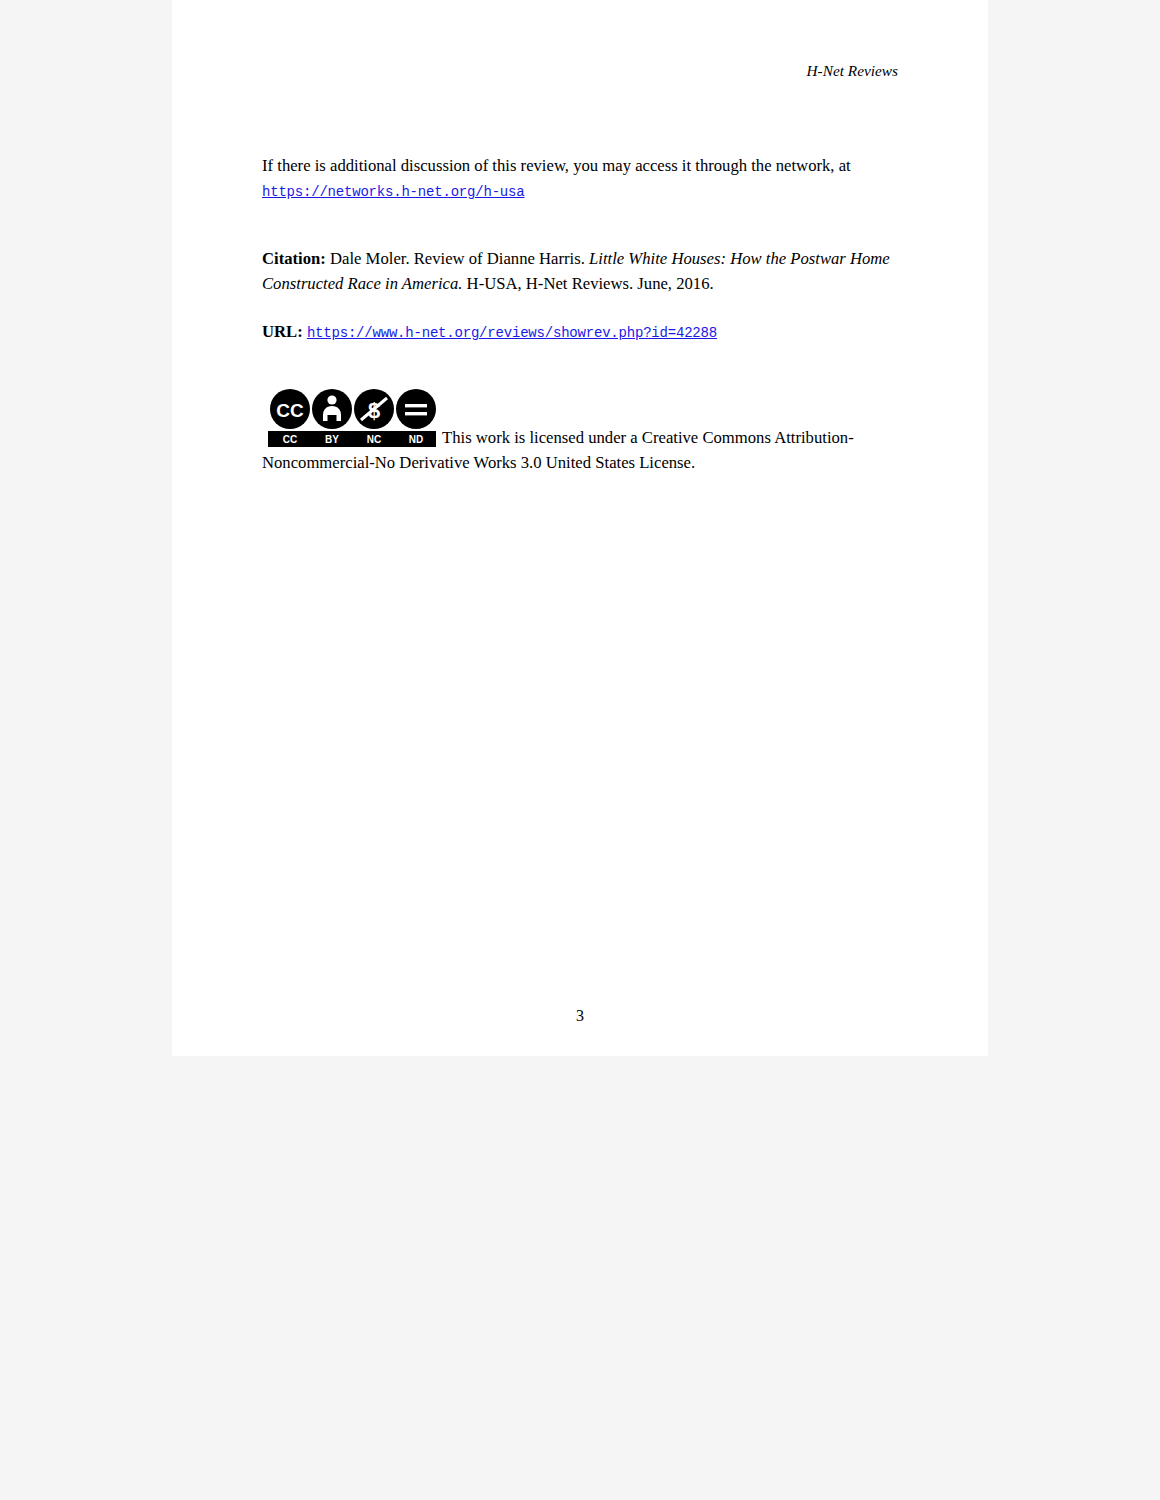H-Net Reviews
If there is additional discussion of this review, you may access it through the network, at
https://networks.h-net.org/h-usa
Citation: Dale Moler. Review of Dianne Harris. Little White Houses: How the Postwar Home Constructed Race in America. H-USA, H-Net Reviews. June, 2016.
URL: https://www.h-net.org/reviews/showrev.php?id=42288
CC $ CC BY NC ND This work is licensed under a Creative Commons Attribution-Noncommercial-No Derivative Works 3.0 United States License.
3